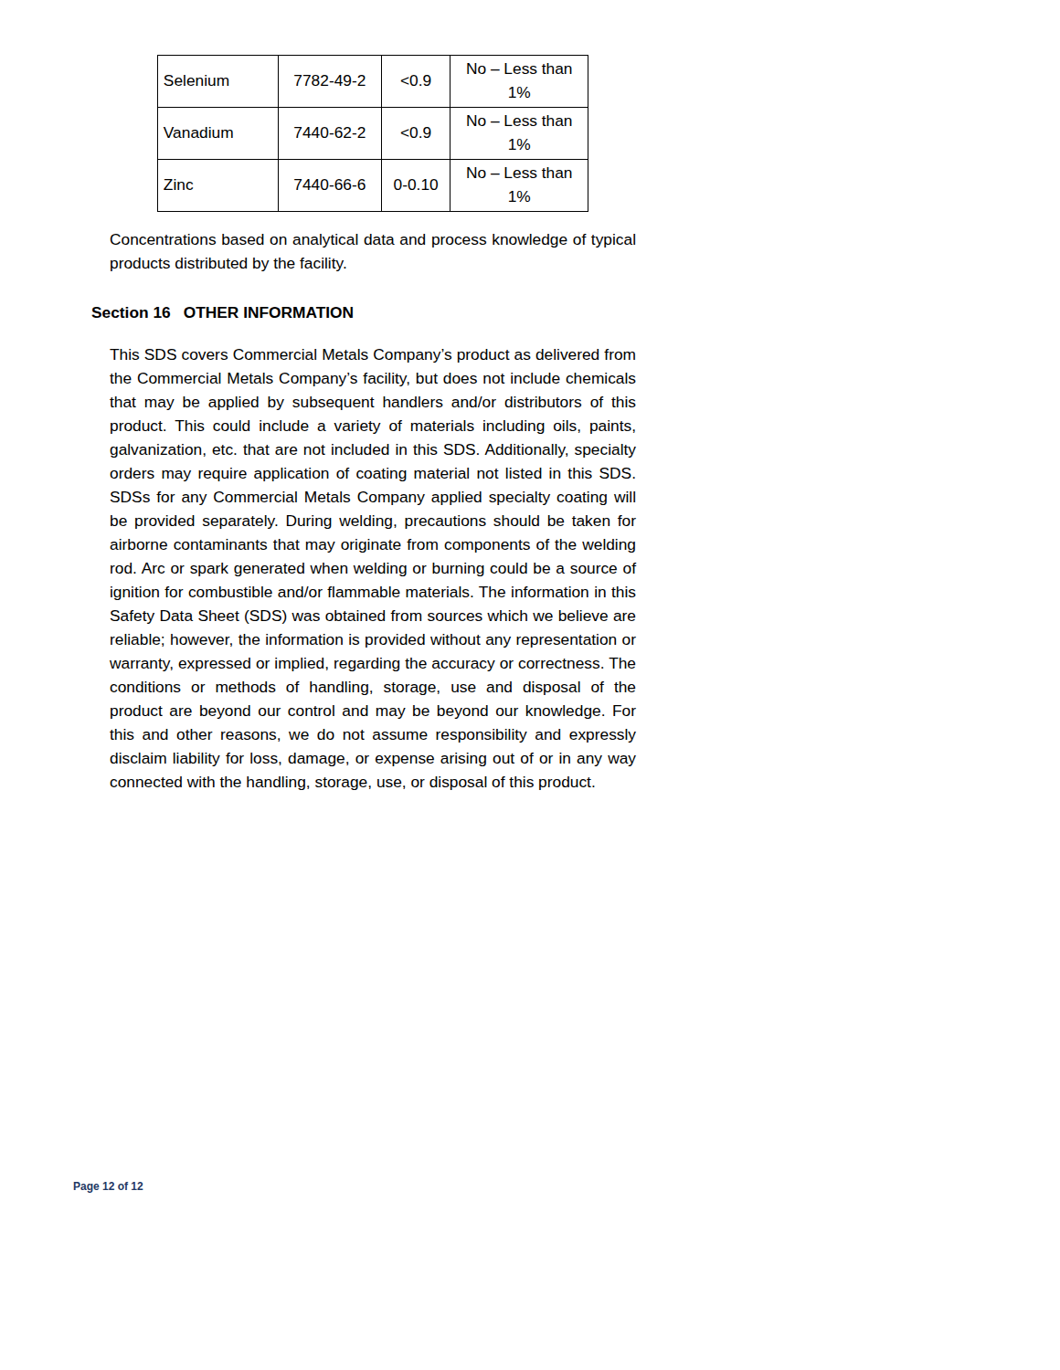| Selenium | 7782-49-2 | <0.9 | No – Less than 1% |
| Vanadium | 7440-62-2 | <0.9 | No – Less than 1% |
| Zinc | 7440-66-6 | 0-0.10 | No – Less than 1% |
Concentrations based on analytical data and process knowledge of typical products distributed by the facility.
Section 16 OTHER INFORMATION
This SDS covers Commercial Metals Company’s product as delivered from the Commercial Metals Company’s facility, but does not include chemicals that may be applied by subsequent handlers and/or distributors of this product. This could include a variety of materials including oils, paints, galvanization, etc. that are not included in this SDS. Additionally, specialty orders may require application of coating material not listed in this SDS. SDSs for any Commercial Metals Company applied specialty coating will be provided separately. During welding, precautions should be taken for airborne contaminants that may originate from components of the welding rod. Arc or spark generated when welding or burning could be a source of ignition for combustible and/or flammable materials. The information in this Safety Data Sheet (SDS) was obtained from sources which we believe are reliable; however, the information is provided without any representation or warranty, expressed or implied, regarding the accuracy or correctness. The conditions or methods of handling, storage, use and disposal of the product are beyond our control and may be beyond our knowledge. For this and other reasons, we do not assume responsibility and expressly disclaim liability for loss, damage, or expense arising out of or in any way connected with the handling, storage, use, or disposal of this product.
Page 12 of 12